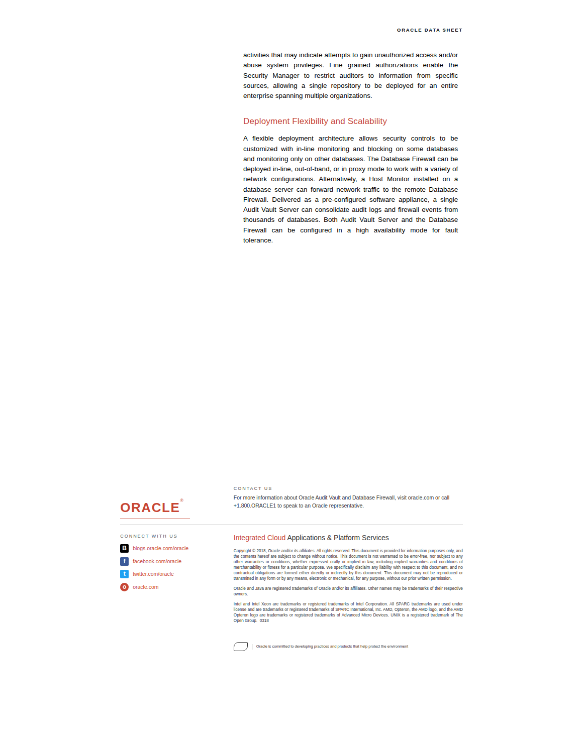ORACLE DATA SHEET
activities that may indicate attempts to gain unauthorized access and/or abuse system privileges. Fine grained authorizations enable the Security Manager to restrict auditors to information from specific sources, allowing a single repository to be deployed for an entire enterprise spanning multiple organizations.
Deployment Flexibility and Scalability
A flexible deployment architecture allows security controls to be customized with in-line monitoring and blocking on some databases and monitoring only on other databases. The Database Firewall can be deployed in-line, out-of-band, or in proxy mode to work with a variety of network configurations. Alternatively, a Host Monitor installed on a database server can forward network traffic to the remote Database Firewall. Delivered as a pre-configured software appliance, a single Audit Vault Server can consolidate audit logs and firewall events from thousands of databases. Both Audit Vault Server and the Database Firewall can be configured in a high availability mode for fault tolerance.
CONTACT US
For more information about Oracle Audit Vault and Database Firewall, visit oracle.com or call
+1.800.ORACLE1 to speak to an Oracle representative.
ORACLE®
CONNECT WITH US
Bblogs.oracle.com/oracle
ffacebook.com/oracle
ttwitter.com/oracle
ooracle.com
Integrated Cloud Applications & Platform Services
Copyright © 2018, Oracle and/or its affiliates. All rights reserved. This document is provided for information purposes only, and the contents hereof are subject to change without notice. This document is not warranted to be error-free, nor subject to any other warranties or conditions, whether expressed orally or implied in law, including implied warranties and conditions of merchantability or fitness for a particular purpose. We specifically disclaim any liability with respect to this document, and no contractual obligations are formed either directly or indirectly by this document. This document may not be reproduced or transmitted in any form or by any means, electronic or mechanical, for any purpose, without our prior written permission.
Oracle and Java are registered trademarks of Oracle and/or its affiliates. Other names may be trademarks of their respective owners.
Intel and Intel Xeon are trademarks or registered trademarks of Intel Corporation. All SPARC trademarks are used under license and are trademarks or registered trademarks of SPARC International, Inc. AMD, Opteron, the AMD logo, and the AMD Opteron logo are trademarks or registered trademarks of Advanced Micro Devices. UNIX is a registered trademark of The Open Group. 0318
Oracle is committed to developing practices and products that help protect the environment